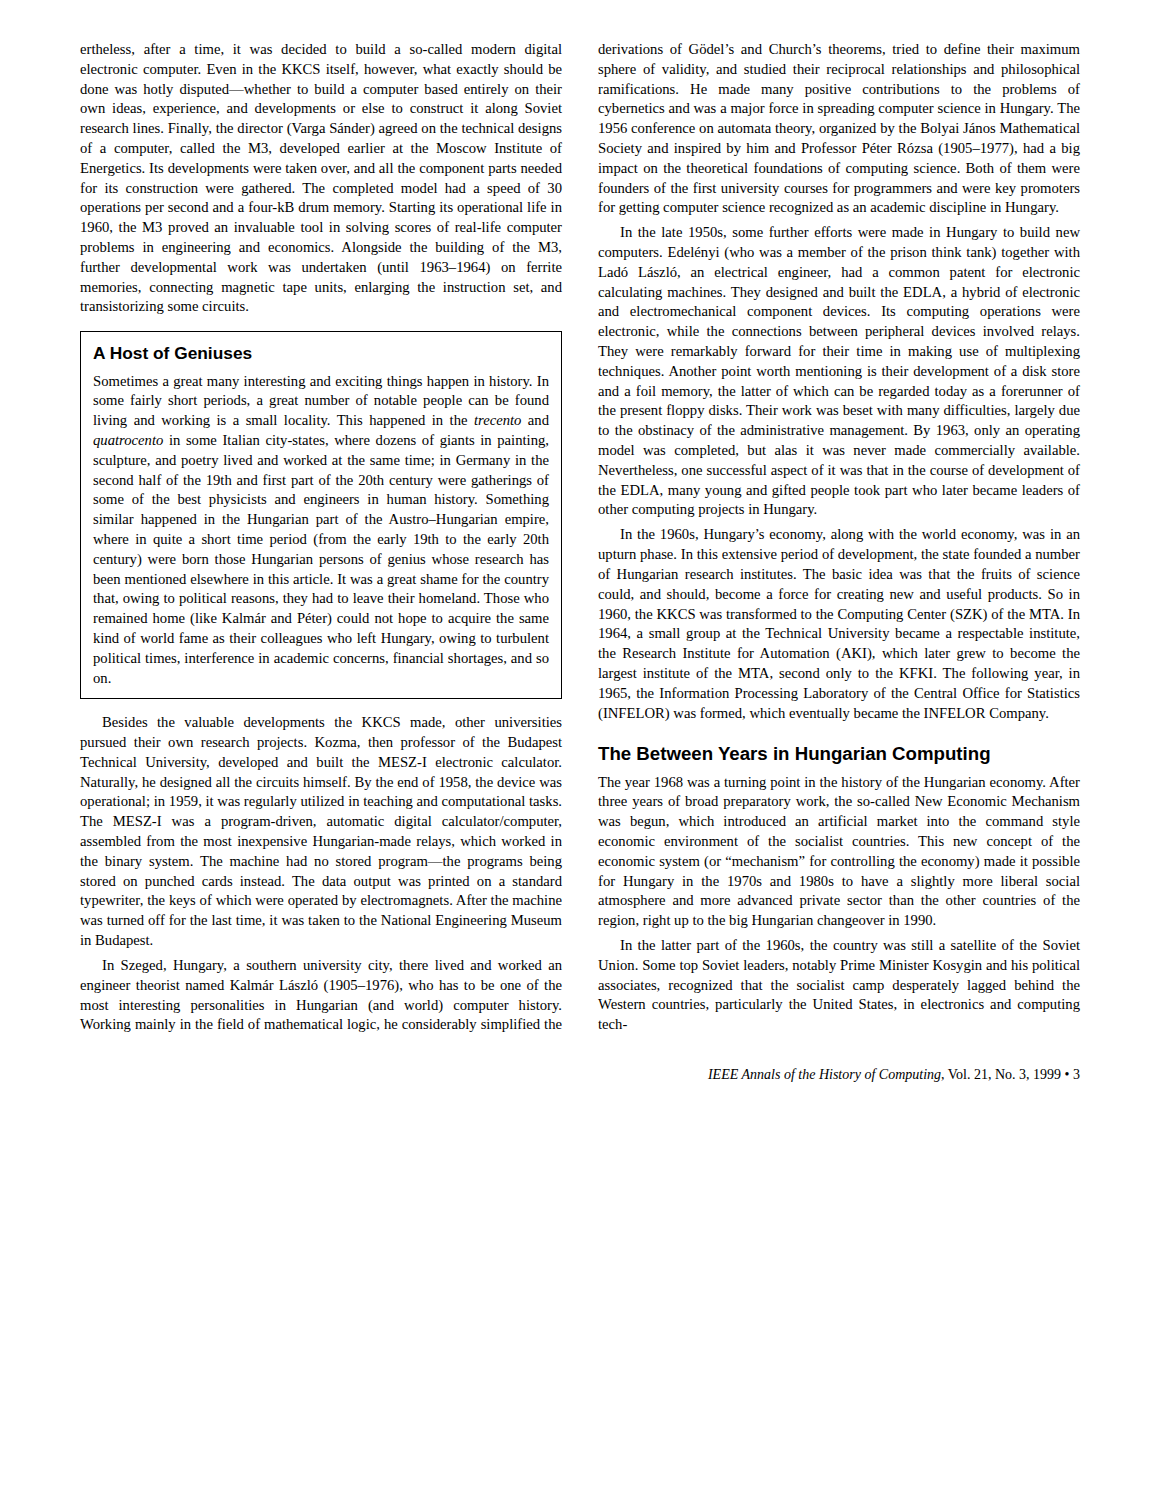ertheless, after a time, it was decided to build a so-called modern digital electronic computer. Even in the KKCS itself, however, what exactly should be done was hotly disputed—whether to build a computer based entirely on their own ideas, experience, and developments or else to construct it along Soviet research lines. Finally, the director (Varga Sánder) agreed on the technical designs of a computer, called the M3, developed earlier at the Moscow Institute of Energetics. Its developments were taken over, and all the component parts needed for its construction were gathered. The completed model had a speed of 30 operations per second and a four-kB drum memory. Starting its operational life in 1960, the M3 proved an invaluable tool in solving scores of real-life computer problems in engineering and economics. Alongside the building of the M3, further developmental work was undertaken (until 1963–1964) on ferrite memories, connecting magnetic tape units, enlarging the instruction set, and transistorizing some circuits.
A Host of Geniuses
Sometimes a great many interesting and exciting things happen in history. In some fairly short periods, a great number of notable people can be found living and working is a small locality. This happened in the trecento and quatrocento in some Italian city-states, where dozens of giants in painting, sculpture, and poetry lived and worked at the same time; in Germany in the second half of the 19th and first part of the 20th century were gatherings of some of the best physicists and engineers in human history. Something similar happened in the Hungarian part of the Austro–Hungarian empire, where in quite a short time period (from the early 19th to the early 20th century) were born those Hungarian persons of genius whose research has been mentioned elsewhere in this article. It was a great shame for the country that, owing to political reasons, they had to leave their homeland. Those who remained home (like Kalmár and Péter) could not hope to acquire the same kind of world fame as their colleagues who left Hungary, owing to turbulent political times, interference in academic concerns, financial shortages, and so on.
Besides the valuable developments the KKCS made, other universities pursued their own research projects. Kozma, then professor of the Budapest Technical University, developed and built the MESZ-I electronic calculator. Naturally, he designed all the circuits himself. By the end of 1958, the device was operational; in 1959, it was regularly utilized in teaching and computational tasks. The MESZ-I was a program-driven, automatic digital calculator/computer, assembled from the most inexpensive Hungarian-made relays, which worked in the binary system. The machine had no stored program—the programs being stored on punched cards instead. The data output was printed on a standard typewriter, the keys of which were operated by electromagnets. After the machine was turned off for the last time, it was taken to the National Engineering Museum in Budapest.
In Szeged, Hungary, a southern university city, there lived and worked an engineer theorist named Kalmár László (1905–1976), who has to be one of the most interesting personalities in Hungarian (and world) computer history. Working mainly in the field of mathematical logic, he considerably simplified the derivations of Gödel’s and Church’s theorems, tried to define their maximum sphere of validity, and studied their reciprocal relationships and philosophical ramifications. He made many positive contributions to the problems of cybernetics and was a major force in spreading computer science in Hungary. The 1956 conference on automata theory, organized by the Bolyai János Mathematical Society and inspired by him and Professor Péter Rózsa (1905–1977), had a big impact on the theoretical foundations of computing science. Both of them were founders of the first university courses for programmers and were key promoters for getting computer science recognized as an academic discipline in Hungary.
In the late 1950s, some further efforts were made in Hungary to build new computers. Edelényi (who was a member of the prison think tank) together with Ladó László, an electrical engineer, had a common patent for electronic calculating machines. They designed and built the EDLA, a hybrid of electronic and electromechanical component devices. Its computing operations were electronic, while the connections between peripheral devices involved relays. They were remarkably forward for their time in making use of multiplexing techniques. Another point worth mentioning is their development of a disk store and a foil memory, the latter of which can be regarded today as a forerunner of the present floppy disks. Their work was beset with many difficulties, largely due to the obstinacy of the administrative management. By 1963, only an operating model was completed, but alas it was never made commercially available. Nevertheless, one successful aspect of it was that in the course of development of the EDLA, many young and gifted people took part who later became leaders of other computing projects in Hungary.
In the 1960s, Hungary’s economy, along with the world economy, was in an upturn phase. In this extensive period of development, the state founded a number of Hungarian research institutes. The basic idea was that the fruits of science could, and should, become a force for creating new and useful products. So in 1960, the KKCS was transformed to the Computing Center (SZK) of the MTA. In 1964, a small group at the Technical University became a respectable institute, the Research Institute for Automation (AKI), which later grew to become the largest institute of the MTA, second only to the KFKI. The following year, in 1965, the Information Processing Laboratory of the Central Office for Statistics (INFELOR) was formed, which eventually became the INFELOR Company.
The Between Years in Hungarian Computing
The year 1968 was a turning point in the history of the Hungarian economy. After three years of broad preparatory work, the so-called New Economic Mechanism was begun, which introduced an artificial market into the command style economic environment of the socialist countries. This new concept of the economic system (or “mechanism” for controlling the economy) made it possible for Hungary in the 1970s and 1980s to have a slightly more liberal social atmosphere and more advanced private sector than the other countries of the region, right up to the big Hungarian changeover in 1990.
In the latter part of the 1960s, the country was still a satellite of the Soviet Union. Some top Soviet leaders, notably Prime Minister Kosygin and his political associates, recognized that the socialist camp desperately lagged behind the Western countries, particularly the United States, in electronics and computing tech-
IEEE Annals of the History of Computing, Vol. 21, No. 3, 1999 • 3